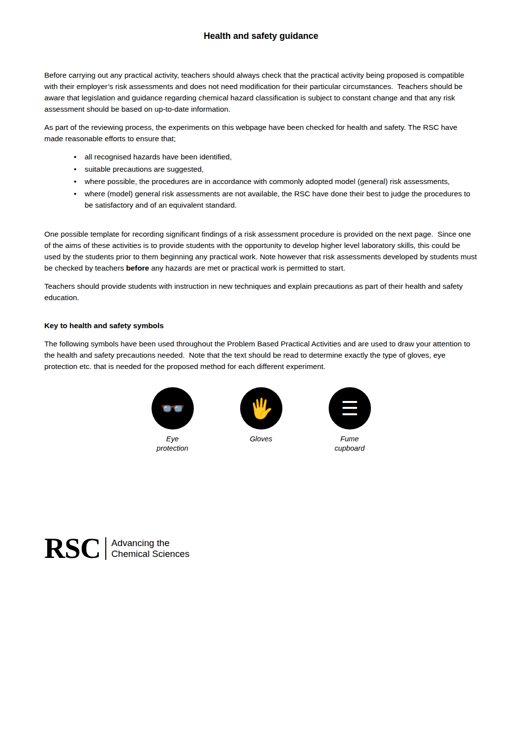Health and safety guidance
Before carrying out any practical activity, teachers should always check that the practical activity being proposed is compatible with their employer’s risk assessments and does not need modification for their particular circumstances. Teachers should be aware that legislation and guidance regarding chemical hazard classification is subject to constant change and that any risk assessment should be based on up-to-date information.
As part of the reviewing process, the experiments on this webpage have been checked for health and safety. The RSC have made reasonable efforts to ensure that;
all recognised hazards have been identified,
suitable precautions are suggested,
where possible, the procedures are in accordance with commonly adopted model (general) risk assessments,
where (model) general risk assessments are not available, the RSC have done their best to judge the procedures to be satisfactory and of an equivalent standard.
One possible template for recording significant findings of a risk assessment procedure is provided on the next page. Since one of the aims of these activities is to provide students with the opportunity to develop higher level laboratory skills, this could be used by the students prior to them beginning any practical work. Note however that risk assessments developed by students must be checked by teachers before any hazards are met or practical work is permitted to start.
Teachers should provide students with instruction in new techniques and explain precautions as part of their health and safety education.
Key to health and safety symbols
The following symbols have been used throughout the Problem Based Practical Activities and are used to draw your attention to the health and safety precautions needed. Note that the text should be read to determine exactly the type of gloves, eye protection etc. that is needed for the proposed method for each different experiment.
👓
Eye
protection
🖐
Gloves
☰
Fume
cupboard
RSC Advancing the Chemical Sciences